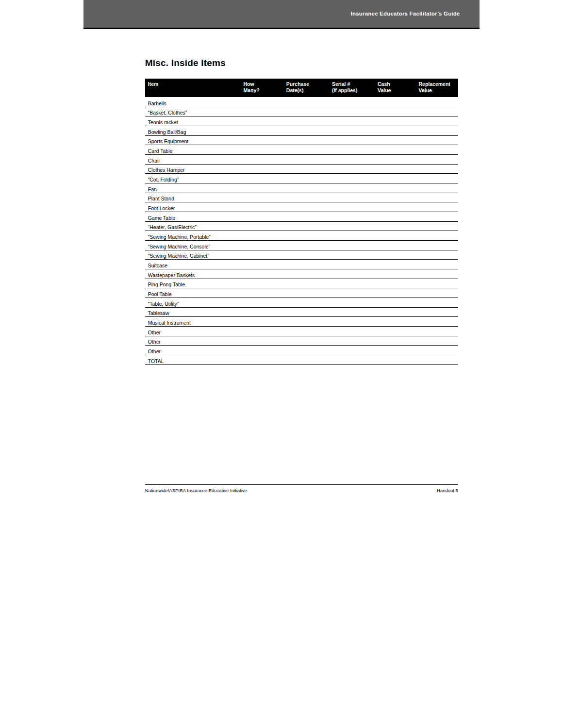Insurance Educators Facilitator’s Guide
Misc. Inside Items
| Item | How Many? | Purchase Date(s) | Serial # (if applies) | Cash Value | Replacement Value |
| --- | --- | --- | --- | --- | --- |
| Barbells | | | | | |
| “Basket, Clothes” | | | | | |
| Tennis racket | | | | | |
| Bowling Ball/Bag | | | | | |
| Sports Equipment | | | | | |
| Card Table | | | | | |
| Chair | | | | | |
| Clothes Hamper | | | | | |
| “Cot, Folding” | | | | | |
| Fan | | | | | |
| Plant Stand | | | | | |
| Foot Locker | | | | | |
| Game Table | | | | | |
| “Heater, Gas/Electric” | | | | | |
| “Sewing Machine, Portable” | | | | | |
| “Sewing Machine, Console” | | | | | |
| “Sewing Machine, Cabinet” | | | | | |
| Suitcase | | | | | |
| Wastepaper Baskets | | | | | |
| Ping Pong Table | | | | | |
| Pool Table | | | | | |
| “Table, Utility” | | | | | |
| Tablesaw | | | | | |
| Musical Instrument | | | | | |
| Other | | | | | |
| Other | | | | | |
| Other | | | | | |
| TOTAL | | | | | |
Nationwide/ASPIRA Insurance Educative Initiative
Handout 5